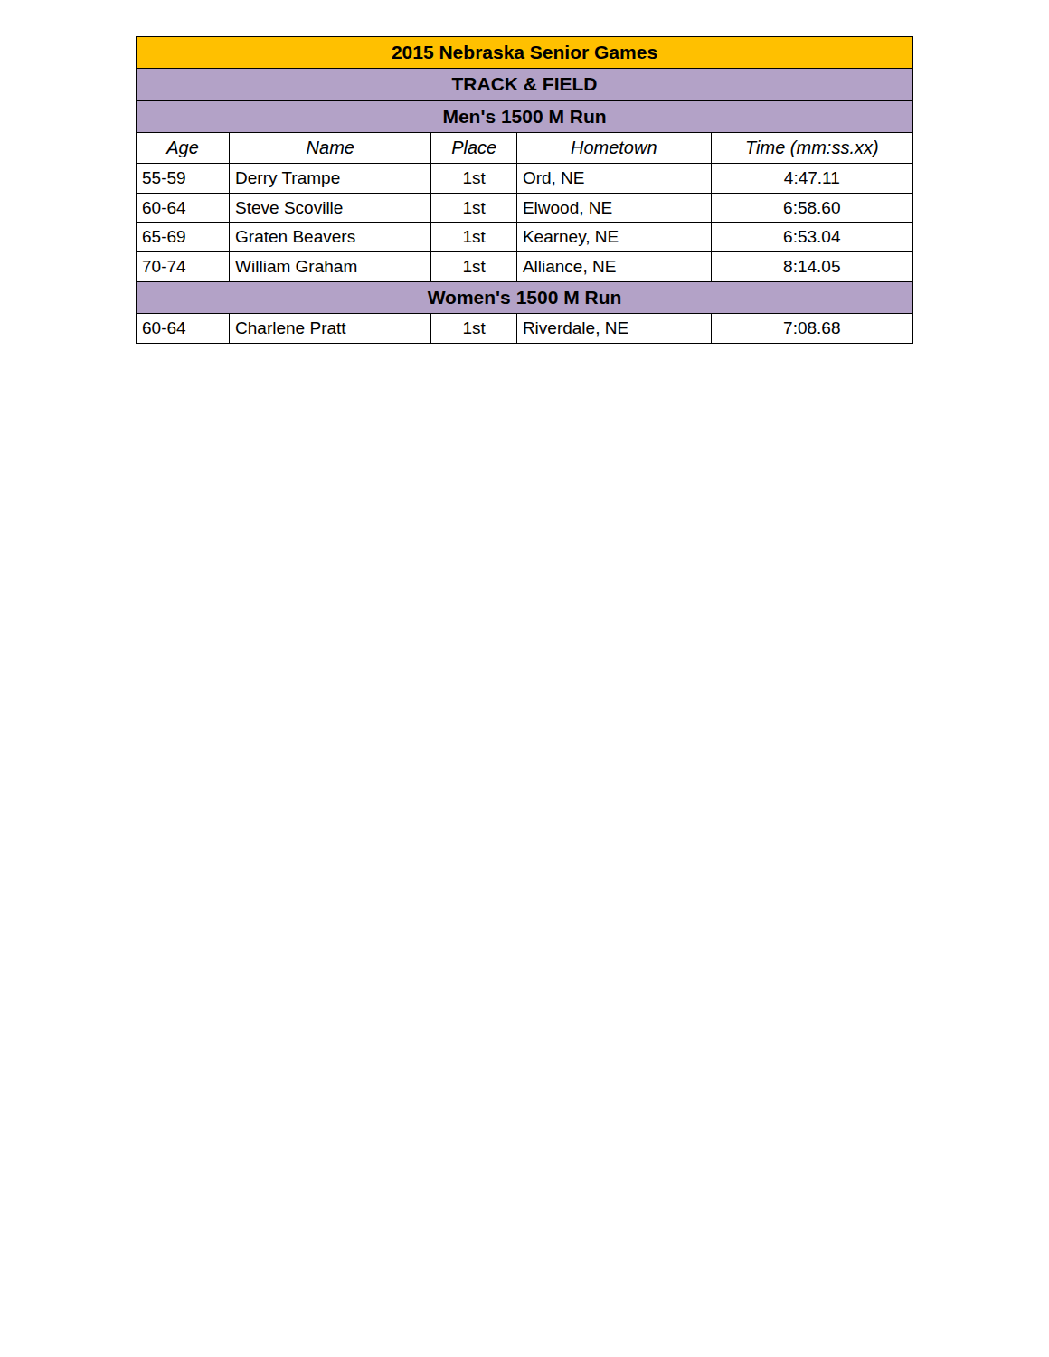| 2015 Nebraska Senior Games |
| TRACK & FIELD |
| Men's 1500 M Run |
| Age | Name | Place | Hometown | Time (mm:ss.xx) |
| 55-59 | Derry Trampe | 1st | Ord, NE | 4:47.11 |
| 60-64 | Steve Scoville | 1st | Elwood, NE | 6:58.60 |
| 65-69 | Graten Beavers | 1st | Kearney, NE | 6:53.04 |
| 70-74 | William Graham | 1st | Alliance, NE | 8:14.05 |
| Women's 1500 M Run |
| 60-64 | Charlene Pratt | 1st | Riverdale, NE | 7:08.68 |